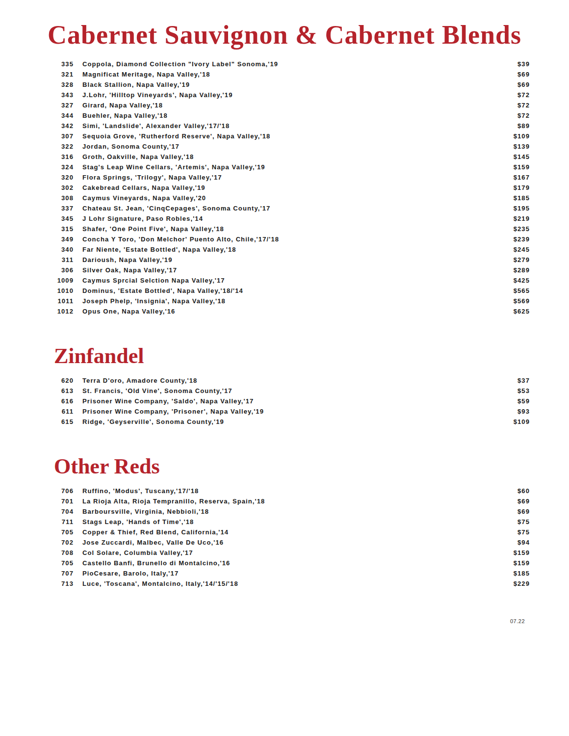Cabernet Sauvignon & Cabernet Blends
| 335 | Coppola, Diamond Collection "Ivory Label" Sonoma,'19 | $39 |
| 321 | Magnificat Meritage, Napa Valley,'18 | $69 |
| 328 | Black Stallion, Napa Valley,'19 | $69 |
| 343 | J.Lohr, 'Hilltop Vineyards', Napa Valley,'19 | $72 |
| 327 | Girard, Napa Valley,'18 | $72 |
| 344 | Buehler, Napa Valley,'18 | $72 |
| 342 | Simi, 'Landslide', Alexander Valley,'17/'18 | $89 |
| 307 | Sequoia Grove, 'Rutherford Reserve', Napa Valley,'18 | $109 |
| 322 | Jordan, Sonoma County,'17 | $139 |
| 316 | Groth, Oakville, Napa Valley,'18 | $145 |
| 324 | Stag's Leap Wine Cellars, 'Artemis', Napa Valley,'19 | $159 |
| 320 | Flora Springs, 'Trilogy', Napa Valley,'17 | $167 |
| 302 | Cakebread Cellars, Napa Valley,'19 | $179 |
| 308 | Caymus Vineyards, Napa Valley,'20 | $185 |
| 337 | Chateau St. Jean, 'CinqCepages', Sonoma County,'17 | $195 |
| 345 | J Lohr Signature, Paso Robles,'14 | $219 |
| 315 | Shafer, 'One Point Five', Napa Valley,'18 | $235 |
| 349 | Concha Y Toro, 'Don Melchor' Puento Alto, Chile,'17/'18 | $239 |
| 340 | Far Niente, 'Estate Bottled', Napa Valley,'18 | $245 |
| 311 | Darioush, Napa Valley,'19 | $279 |
| 306 | Silver Oak, Napa Valley,'17 | $289 |
| 1009 | Caymus Sprcial Selction Napa Valley,'17 | $425 |
| 1010 | Dominus, 'Estate Bottled', Napa Valley,'18/'14 | $565 |
| 1011 | Joseph Phelp, 'Insignia', Napa Valley,'18 | $569 |
| 1012 | Opus One, Napa Valley,'16 | $625 |
Zinfandel
| 620 | Terra D'oro, Amadore County,'18 | $37 |
| 613 | St. Francis, 'Old Vine', Sonoma County,'17 | $53 |
| 616 | Prisoner Wine Company, 'Saldo', Napa Valley,'17 | $59 |
| 611 | Prisoner Wine Company, 'Prisoner', Napa Valley,'19 | $93 |
| 615 | Ridge, 'Geyserville', Sonoma County,'19 | $109 |
Other Reds
| 706 | Ruffino, 'Modus', Tuscany,'17/'18 | $60 |
| 701 | La Rioja Alta, Rioja Tempranillo, Reserva, Spain,'18 | $69 |
| 704 | Barboursville, Virginia, Nebbioli,'18 | $69 |
| 711 | Stags Leap, 'Hands of Time','18 | $75 |
| 705 | Copper & Thief, Red Blend, California,'14 | $75 |
| 702 | Jose Zuccardi, Malbec, Valle De Uco,'16 | $94 |
| 708 | Col Solare, Columbia Valley,'17 | $159 |
| 705 | Castello Banfi, Brunello di Montalcino,'16 | $159 |
| 707 | PioCesare, Barolo, Italy,'17 | $185 |
| 713 | Luce, 'Toscana', Montalcino, Italy,'14/'15/'18 | $229 |
07.22